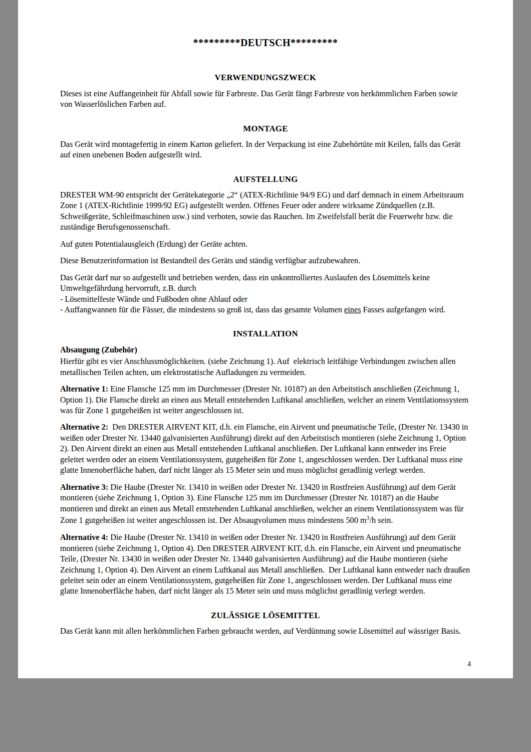*********DEUTSCH*********
VERWENDUNGSZWECK
Dieses ist eine Auffangeinheit für Abfall sowie für Farbreste. Das Gerät fängt Farbreste von herkömmlichen Farben sowie von Wasserlöslichen Farben auf.
MONTAGE
Das Gerät wird montagefertig in einem Karton geliefert. In der Verpackung ist eine Zubehörtüte mit Keilen, falls das Gerät auf einen unebenen Boden aufgestellt wird.
AUFSTELLUNG
DRESTER WM-90 entspricht der Gerätekategorie „2“ (ATEX-Richtlinie 94/9 EG) und darf demnach in einem Arbeitsraum Zone 1 (ATEX-Richtlinie 1999/92 EG) aufgestellt werden. Offenes Feuer oder andere wirksame Zündquellen (z.B. Schweißgeräte, Schleifmaschinen usw.) sind verboten, sowie das Rauchen. Im Zweifelsfall berät die Feuerwehr bzw. die zuständige Berufsgenossenschaft.
Auf guten Potentialausgleich (Erdung) der Geräte achten.
Diese Benutzerinformation ist Bestandteil des Geräts und ständig verfügbar aufzubewahren.
Das Gerät darf nur so aufgestellt und betrieben werden, dass ein unkontrolliertes Auslaufen des Lösemittels keine Umweltgefährdung hervorruft, z.B. durch
- Lösemittelfeste Wände und Fußboden ohne Ablauf oder
- Auffangwannen für die Fässer, die mindestens so groß ist, dass das gesamte Volumen eines Fasses aufgefangen wird.
INSTALLATION
Absaugung (Zubehör)
Hierfür gibt es vier Anschlussmöglichkeiten. (siehe Zeichnung 1). Auf elektrisch leitfähige Verbindungen zwischen allen metallischen Teilen achten, um elektrostatische Aufladungen zu vermeiden.
Alternative 1: Eine Flansche 125 mm im Durchmesser (Drester Nr. 10187) an den Arbeitstisch anschließen (Zeichnung 1, Option 1). Die Flansche direkt an einen aus Metall entstehenden Luftkanal anschließen, welcher an einem Ventilationssystem was für Zone 1 gutgeheißen ist weiter angeschlossen ist.
Alternative 2: Den DRESTER AIRVENT KIT, d.h. ein Flansche, ein Airvent und pneumatische Teile, (Drester Nr. 13430 in weißen oder Drester Nr. 13440 galvanisierten Ausführung) direkt auf den Arbeitstisch montieren (siehe Zeichnung 1, Option 2). Den Airvent direkt an einen aus Metall entstehenden Luftkanal anschließen. Der Luftkanal kann entweder ins Freie geleitet werden oder an einem Ventilationssystem, gutgeheißen für Zone 1, angeschlossen werden. Der Luftkanal muss eine glatte Innenoberfläche haben, darf nicht länger als 15 Meter sein und muss möglichst geradlinig verlegt werden.
Alternative 3: Die Haube (Drester Nr. 13410 in weißen oder Drester Nr. 13420 in Rostfreien Ausführung) auf dem Gerät montieren (siehe Zeichnung 1, Option 3). Eine Flansche 125 mm im Durchmesser (Drester Nr. 10187) an die Haube montieren und direkt an einen aus Metall entstehenden Luftkanal anschließen, welcher an einem Ventilationssystem was für Zone 1 gutgeheißen ist weiter angeschlossen ist. Der Absaugvolumen muss mindestens 500 m3/h sein.
Alternative 4: Die Haube (Drester Nr. 13410 in weißen oder Drester Nr. 13420 in Rostfreien Ausführung) auf dem Gerät montieren (siehe Zeichnung 1, Option 4). Den DRESTER AIRVENT KIT, d.h. ein Flansche, ein Airvent und pneumatische Teile, (Drester Nr. 13430 in weißen oder Drester Nr. 13440 galvanisierten Ausführung) auf die Haube montieren (siehe Zeichnung 1, Option 4). Den Airvent an einem Luftkanal aus Metall anschließen. Der Luftkanal kann entweder nach draußen geleitet sein oder an einem Ventilationssystem, gutgeheißen für Zone 1, angeschlossen werden. Der Luftkanal muss eine glatte Innenoberfläche haben, darf nicht länger als 15 Meter sein und muss möglichst geradlinig verlegt werden.
ZULÄSSIGE LÖSEMITTEL
Das Gerät kann mit allen herkömmlichen Farben gebraucht werden, auf Verdünnung sowie Lösemittel auf wässriger Basis.
4